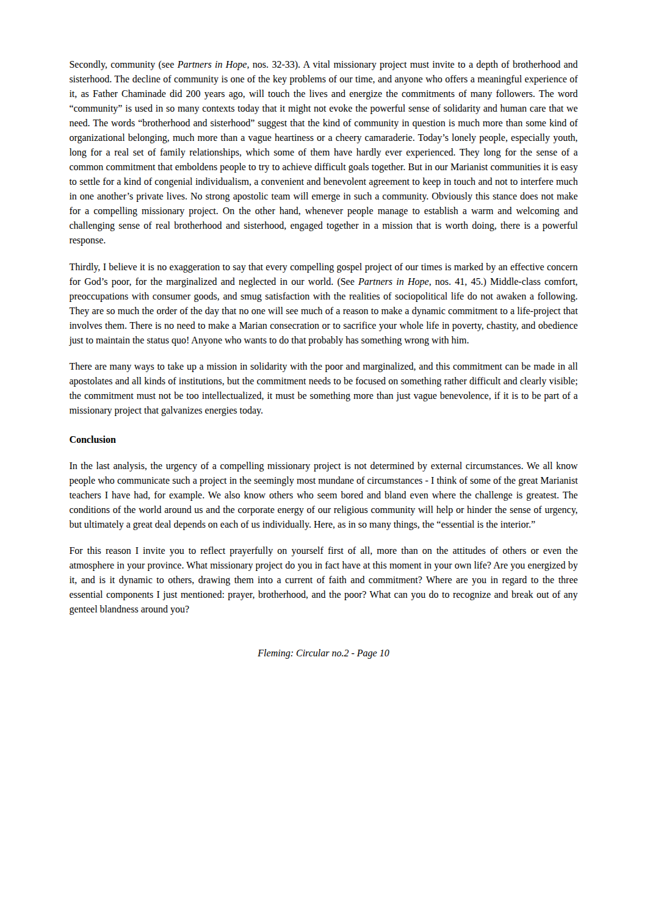Secondly, community (see Partners in Hope, nos. 32-33). A vital missionary project must invite to a depth of brotherhood and sisterhood. The decline of community is one of the key problems of our time, and anyone who offers a meaningful experience of it, as Father Chaminade did 200 years ago, will touch the lives and energize the commitments of many followers. The word “community” is used in so many contexts today that it might not evoke the powerful sense of solidarity and human care that we need. The words “brotherhood and sisterhood” suggest that the kind of community in question is much more than some kind of organizational belonging, much more than a vague heartiness or a cheery camaraderie. Today’s lonely people, especially youth, long for a real set of family relationships, which some of them have hardly ever experienced. They long for the sense of a common commitment that emboldens people to try to achieve difficult goals together. But in our Marianist communities it is easy to settle for a kind of congenial individualism, a convenient and benevolent agreement to keep in touch and not to interfere much in one another’s private lives. No strong apostolic team will emerge in such a community. Obviously this stance does not make for a compelling missionary project. On the other hand, whenever people manage to establish a warm and welcoming and challenging sense of real brotherhood and sisterhood, engaged together in a mission that is worth doing, there is a powerful response.
Thirdly, I believe it is no exaggeration to say that every compelling gospel project of our times is marked by an effective concern for God’s poor, for the marginalized and neglected in our world. (See Partners in Hope, nos. 41, 45.) Middle-class comfort, preoccupations with consumer goods, and smug satisfaction with the realities of sociopolitical life do not awaken a following. They are so much the order of the day that no one will see much of a reason to make a dynamic commitment to a life-project that involves them. There is no need to make a Marian consecration or to sacrifice your whole life in poverty, chastity, and obedience just to maintain the status quo! Anyone who wants to do that probably has something wrong with him.
There are many ways to take up a mission in solidarity with the poor and marginalized, and this commitment can be made in all apostolates and all kinds of institutions, but the commitment needs to be focused on something rather difficult and clearly visible; the commitment must not be too intellectualized, it must be something more than just vague benevolence, if it is to be part of a missionary project that galvanizes energies today.
Conclusion
In the last analysis, the urgency of a compelling missionary project is not determined by external circumstances. We all know people who communicate such a project in the seemingly most mundane of circumstances - I think of some of the great Marianist teachers I have had, for example. We also know others who seem bored and bland even where the challenge is greatest. The conditions of the world around us and the corporate energy of our religious community will help or hinder the sense of urgency, but ultimately a great deal depends on each of us individually. Here, as in so many things, the “essential is the interior.”
For this reason I invite you to reflect prayerfully on yourself first of all, more than on the attitudes of others or even the atmosphere in your province. What missionary project do you in fact have at this moment in your own life? Are you energized by it, and is it dynamic to others, drawing them into a current of faith and commitment? Where are you in regard to the three essential components I just mentioned: prayer, brotherhood, and the poor? What can you do to recognize and break out of any genteel blandness around you?
Fleming: Circular no.2 - Page 10